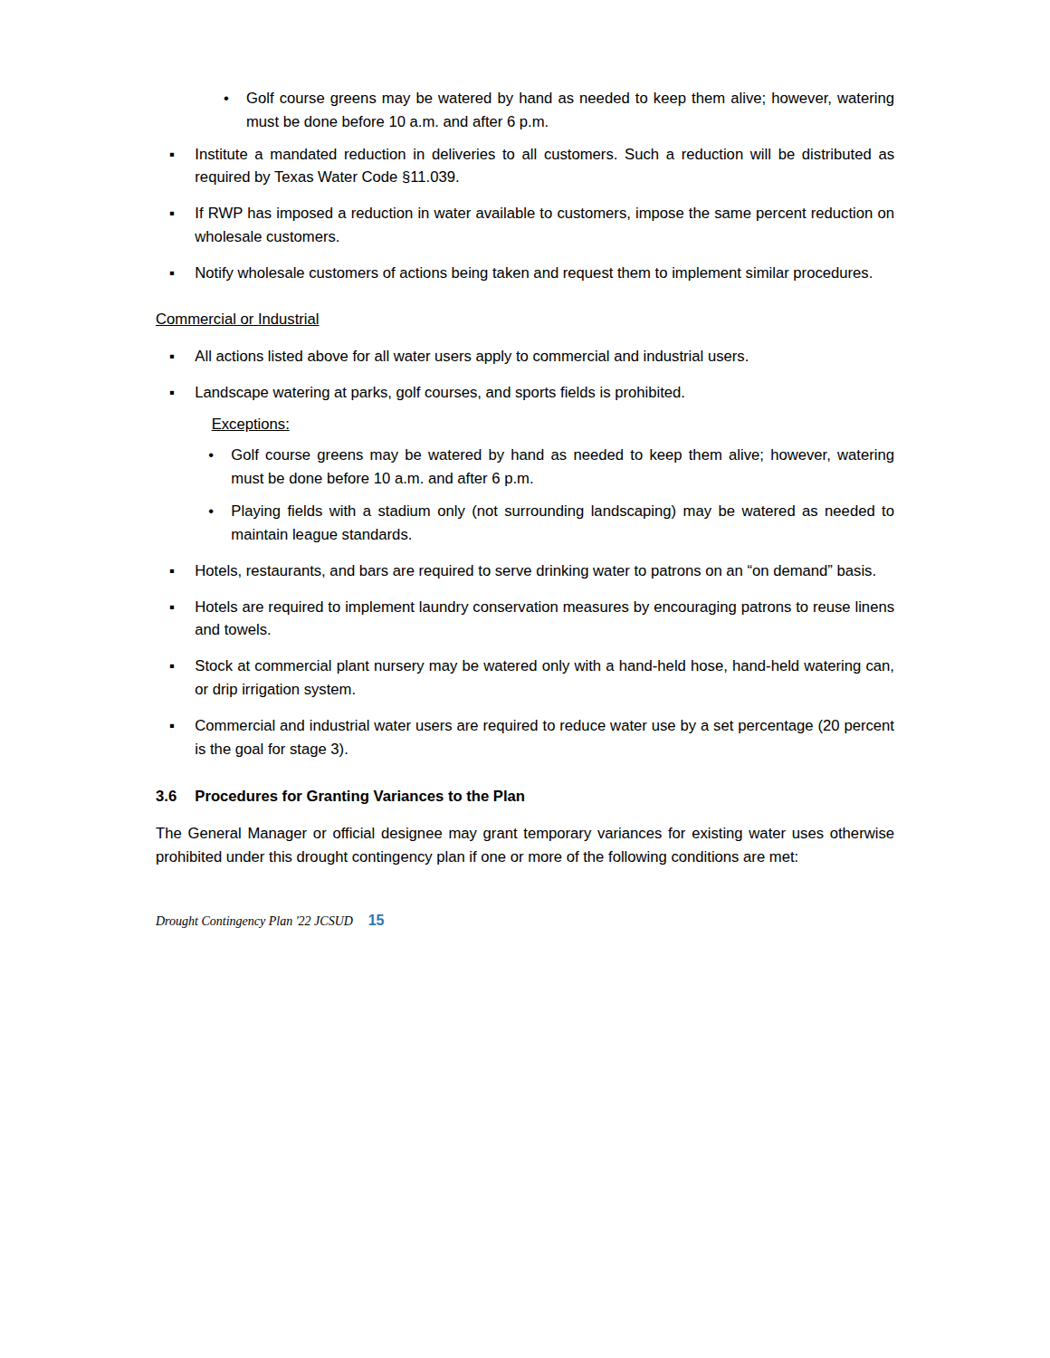Golf course greens may be watered by hand as needed to keep them alive; however, watering must be done before 10 a.m. and after 6 p.m.
Institute a mandated reduction in deliveries to all customers. Such a reduction will be distributed as required by Texas Water Code §11.039.
If RWP has imposed a reduction in water available to customers, impose the same percent reduction on wholesale customers.
Notify wholesale customers of actions being taken and request them to implement similar procedures.
Commercial or Industrial
All actions listed above for all water users apply to commercial and industrial users.
Landscape watering at parks, golf courses, and sports fields is prohibited.
Exceptions:
Golf course greens may be watered by hand as needed to keep them alive; however, watering must be done before 10 a.m. and after 6 p.m.
Playing fields with a stadium only (not surrounding landscaping) may be watered as needed to maintain league standards.
Hotels, restaurants, and bars are required to serve drinking water to patrons on an “on demand” basis.
Hotels are required to implement laundry conservation measures by encouraging patrons to reuse linens and towels.
Stock at commercial plant nursery may be watered only with a hand-held hose, hand-held watering can, or drip irrigation system.
Commercial and industrial water users are required to reduce water use by a set percentage (20 percent is the goal for stage 3).
3.6 Procedures for Granting Variances to the Plan
The General Manager or official designee may grant temporary variances for existing water uses otherwise prohibited under this drought contingency plan if one or more of the following conditions are met:
Drought Contingency Plan '22 JCSUD 15